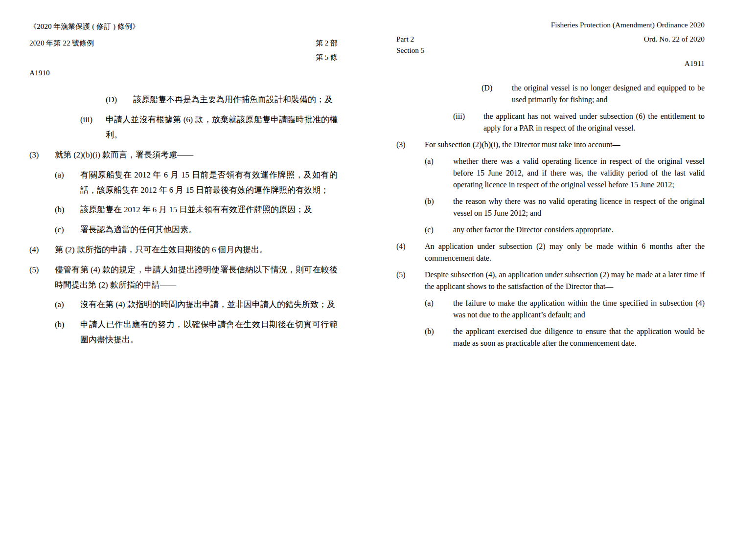《2020 年漁業保護 ( 修訂 ) 條例》
2020 年第 22 號條例
第 2 部
第 5 條
A1910
(D)
該原船隻不再是為主要為用作捕魚而設計和裝備的；及
(iii)
申請人並沒有根據第 (6) 款，放棄就該原船隻申請臨時批准的權利。
(3)
就第 (2)(b)(i) 款而言，署長須考慮——
(a)
有關原船隻在 2012 年 6 月 15 日前是否領有有效運作牌照，及如有的話，該原船隻在 2012 年 6 月 15 日前最後有效的運作牌照的有效期；
(b)
該原船隻在 2012 年 6 月 15 日並未領有有效運作牌照的原因；及
(c)
署長認為適當的任何其他因素。
(4)
第 (2) 款所指的申請，只可在生效日期後的 6 個月內提出。
(5)
儘管有第 (4) 款的規定，申請人如提出證明使署長信納以下情況，則可在較後時間提出第 (2) 款所指的申請——
(a)
沒有在第 (4) 款指明的時間內提出申請，並非因申請人的錯失所致；及
(b)
申請人已作出應有的努力，以確保申請會在生效日期後在切實可行範圍內盡快提出。
Fisheries Protection (Amendment) Ordinance 2020
Part 2
Section 5
Ord. No. 22 of 2020
A1911
(D)
the original vessel is no longer designed and equipped to be used primarily for fishing; and
(iii)
the applicant has not waived under subsection (6) the entitlement to apply for a PAR in respect of the original vessel.
(3)
For subsection (2)(b)(i), the Director must take into account—
(a)
whether there was a valid operating licence in respect of the original vessel before 15 June 2012, and if there was, the validity period of the last valid operating licence in respect of the original vessel before 15 June 2012;
(b)
the reason why there was no valid operating licence in respect of the original vessel on 15 June 2012; and
(c)
any other factor the Director considers appropriate.
(4)
An application under subsection (2) may only be made within 6 months after the commencement date.
(5)
Despite subsection (4), an application under subsection (2) may be made at a later time if the applicant shows to the satisfaction of the Director that—
(a)
the failure to make the application within the time specified in subsection (4) was not due to the applicant’s default; and
(b)
the applicant exercised due diligence to ensure that the application would be made as soon as practicable after the commencement date.